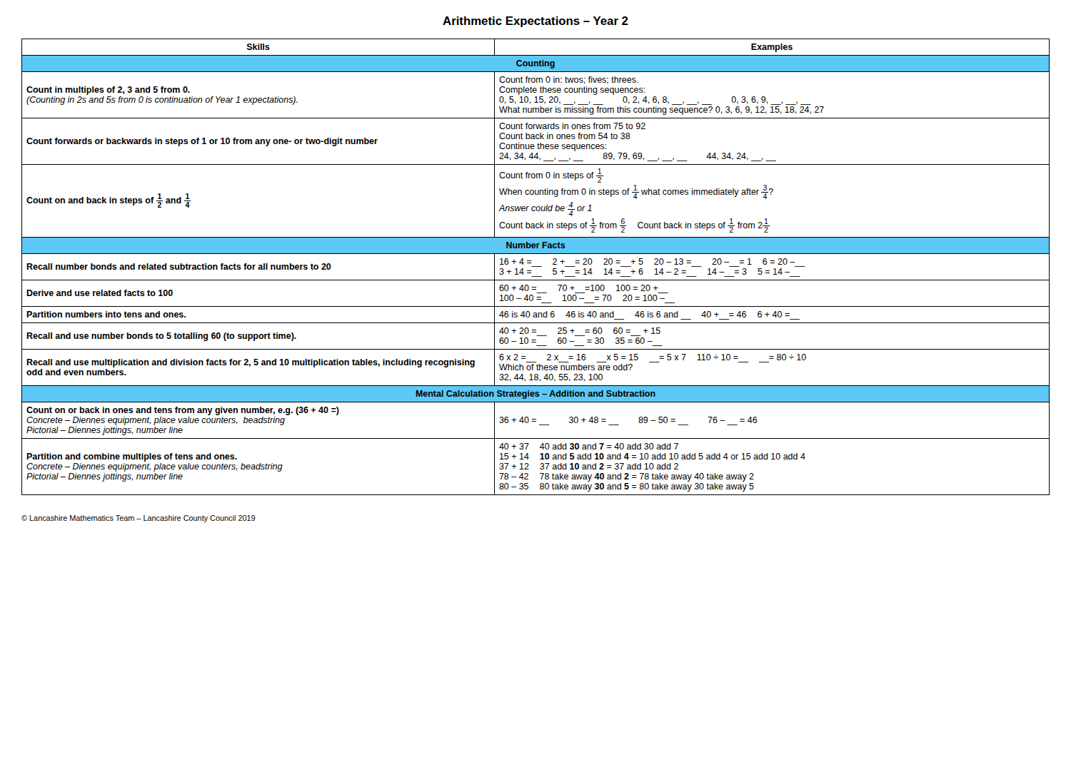Arithmetic Expectations – Year 2
| Skills | Examples |
| --- | --- |
| Counting |
| Count in multiples of 2, 3 and 5 from 0. (Counting in 2s and 5s from 0 is continuation of Year 1 expectations). | Count from 0 in: twos; fives; threes. Complete these counting sequences: 0, 5, 10, 15, 20, __, __, __ 0, 2, 4, 6, 8, __, __, __ 0, 3, 6, 9, __, __, __ What number is missing from this counting sequence? 0, 3, 6, 9, 12, 15, 18, 24, 27 |
| Count forwards or backwards in steps of 1 or 10 from any one- or two-digit number | Count forwards in ones from 75 to 92 Count back in ones from 54 to 38 Continue these sequences: 24, 34, 44, __, __, __ 89, 79, 69, __, __, __ 44, 34, 24, __, __ |
| Count on and back in steps of 1 2 and 1 4 | Count from 0 in steps of 1 2 When counting from 0 in steps of 1 4 what comes immediately after 3 4 ? Answer could be 4 4 or 1 Count back in steps of 1 2 from 6 2 Count back in steps of 1 2 from 2 1 2 |
| Number Facts |
| Recall number bonds and related subtraction facts for all numbers to 20 | 16 + 4 =__ 2 +__= 20 20 =__+ 5 20 – 13 =__ 20 –__= 1 6 = 20 –__ 3 + 14 =__ 5 +__= 14 14 =__+ 6 14 – 2 =__ 14 –__= 3 5 = 14 –__ |
| Derive and use related facts to 100 | 60 + 40 =__ 70 +__=100 100 = 20 +__ 100 – 40 =__ 100 –__= 70 20 = 100 –__ |
| Partition numbers into tens and ones. | 46 is 40 and 6 46 is 40 and__ 46 is 6 and __ 40 +__= 46 6 + 40 =__ |
| Recall and use number bonds to 5 totalling 60 (to support time). | 40 + 20 =__ 25 +__= 60 60 =__ + 15 60 – 10 =__ 60 –__ = 30 35 = 60 –__ |
| Recall and use multiplication and division facts for 2, 5 and 10 multiplication tables, including recognising odd and even numbers. | 6 x 2 =__ 2 x__= 16 __x 5 = 15 __= 5 x 7 110 ÷ 10 =__ __= 80 ÷ 10 Which of these numbers are odd? 32, 44, 18, 40, 55, 23, 100 |
| Mental Calculation Strategies – Addition and Subtraction |
| Count on or back in ones and tens from any given number, e.g. (36 + 40 =) Concrete – Diennes equipment, place value counters, beadstring Pictorial – Diennes jottings, number line | 36 + 40 = __ 30 + 48 = __ 89 – 50 = __ 76 – __ = 46 |
| Partition and combine multiples of tens and ones. Concrete – Diennes equipment, place value counters, beadstring Pictorial – Diennes jottings, number line | 40 + 37 40 add 30 and 7 = 40 add 30 add 7 15 + 14 10 and 5 add 10 and 4 = 10 add 10 add 5 add 4 or 15 add 10 add 4 37 + 12 37 add 10 and 2 = 37 add 10 add 2 78 – 42 78 take away 40 and 2 = 78 take away 40 take away 2 80 – 35 80 take away 30 and 5 = 80 take away 30 take away 5 |
© Lancashire Mathematics Team – Lancashire County Council 2019